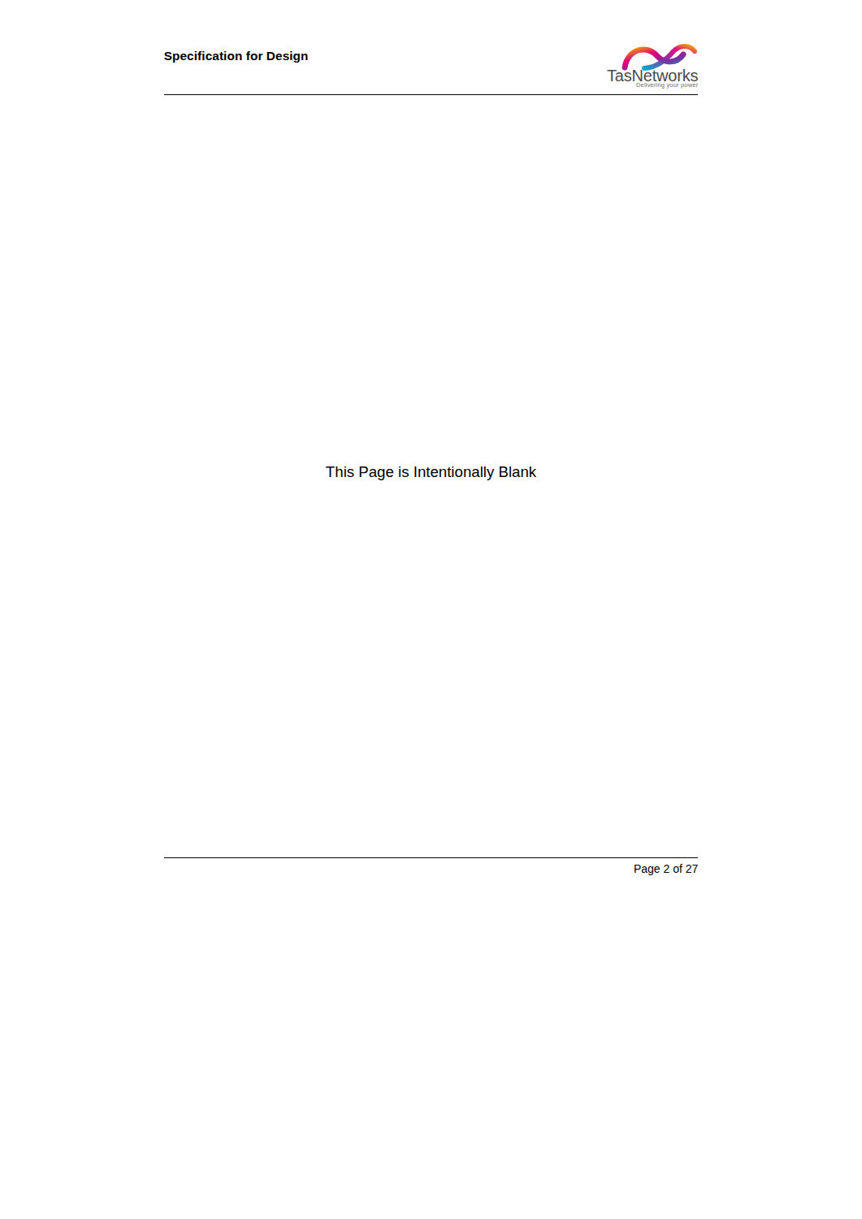Specification for Design
Tas Networks
Delivering your power
This Page is Intentionally Blank
Page 2 of 27